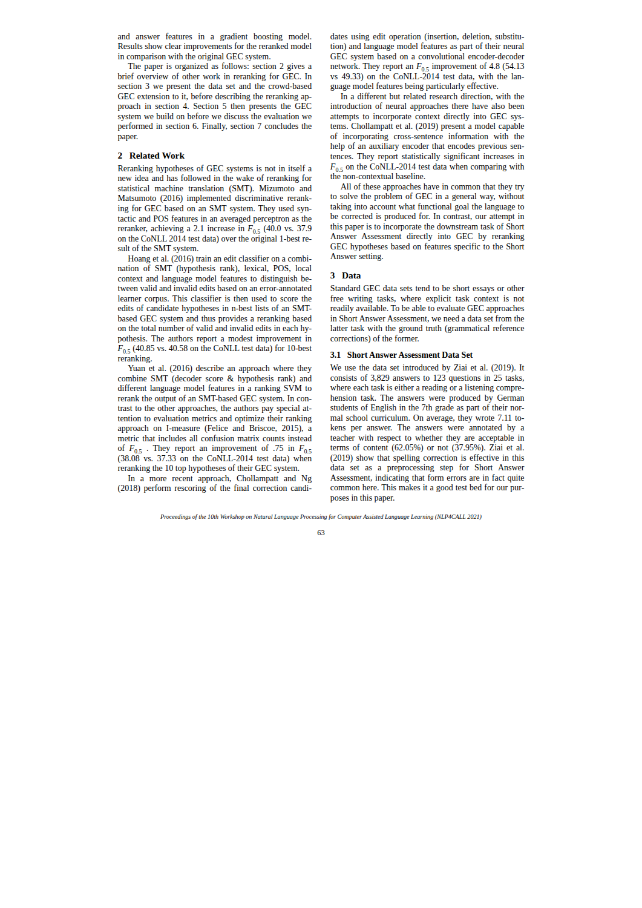and answer features in a gradient boosting model. Results show clear improvements for the reranked model in comparison with the original GEC system.
The paper is organized as follows: section 2 gives a brief overview of other work in reranking for GEC. In section 3 we present the data set and the crowd-based GEC extension to it, before describing the reranking approach in section 4. Section 5 then presents the GEC system we build on before we discuss the evaluation we performed in section 6. Finally, section 7 concludes the paper.
2 Related Work
Reranking hypotheses of GEC systems is not in itself a new idea and has followed in the wake of reranking for statistical machine translation (SMT). Mizumoto and Matsumoto (2016) implemented discriminative reranking for GEC based on an SMT system. They used syntactic and POS features in an averaged perceptron as the reranker, achieving a 2.1 increase in F 0.5 (40.0 vs. 37.9 on the CoNLL 2014 test data) over the original 1-best result of the SMT system.
Hoang et al. (2016) train an edit classifier on a combination of SMT (hypothesis rank), lexical, POS, local context and language model features to distinguish between valid and invalid edits based on an error-annotated learner corpus. This classifier is then used to score the edits of candidate hypotheses in n-best lists of an SMT-based GEC system and thus provides a reranking based on the total number of valid and invalid edits in each hypothesis. The authors report a modest improvement in F 0.5 (40.85 vs. 40.58 on the CoNLL test data) for 10-best reranking.
Yuan et al. (2016) describe an approach where they combine SMT (decoder score & hypothesis rank) and different language model features in a ranking SVM to rerank the output of an SMT-based GEC system. In contrast to the other approaches, the authors pay special attention to evaluation metrics and optimize their ranking approach on I-measure (Felice and Briscoe, 2015), a metric that includes all confusion matrix counts instead of F 0.5 . They report an improvement of .75 in F 0.5 (38.08 vs. 37.33 on the CoNLL-2014 test data) when reranking the 10 top hypotheses of their GEC system.
In a more recent approach, Chollampatt and Ng (2018) perform rescoring of the final correction candidates using edit operation (insertion, deletion, substitution) and language model features as part of their neural GEC system based on a convolutional encoder-decoder network. They report an F 0.5 improvement of 4.8 (54.13 vs 49.33) on the CoNLL-2014 test data, with the language model features being particularly effective.
In a different but related research direction, with the introduction of neural approaches there have also been attempts to incorporate context directly into GEC systems. Chollampatt et al. (2019) present a model capable of incorporating cross-sentence information with the help of an auxiliary encoder that encodes previous sentences. They report statistically significant increases in F 0.5 on the CoNLL-2014 test data when comparing with the non-contextual baseline.
All of these approaches have in common that they try to solve the problem of GEC in a general way, without taking into account what functional goal the language to be corrected is produced for. In contrast, our attempt in this paper is to incorporate the downstream task of Short Answer Assessment directly into GEC by reranking GEC hypotheses based on features specific to the Short Answer setting.
3 Data
Standard GEC data sets tend to be short essays or other free writing tasks, where explicit task context is not readily available. To be able to evaluate GEC approaches in Short Answer Assessment, we need a data set from the latter task with the ground truth (grammatical reference corrections) of the former.
3.1 Short Answer Assessment Data Set
We use the data set introduced by Ziai et al. (2019). It consists of 3,829 answers to 123 questions in 25 tasks, where each task is either a reading or a listening comprehension task. The answers were produced by German students of English in the 7th grade as part of their normal school curriculum. On average, they wrote 7.11 tokens per answer. The answers were annotated by a teacher with respect to whether they are acceptable in terms of content (62.05%) or not (37.95%). Ziai et al. (2019) show that spelling correction is effective in this data set as a preprocessing step for Short Answer Assessment, indicating that form errors are in fact quite common here. This makes it a good test bed for our purposes in this paper.
Proceedings of the 10th Workshop on Natural Language Processing for Computer Assisted Language Learning (NLP4CALL 2021)
63